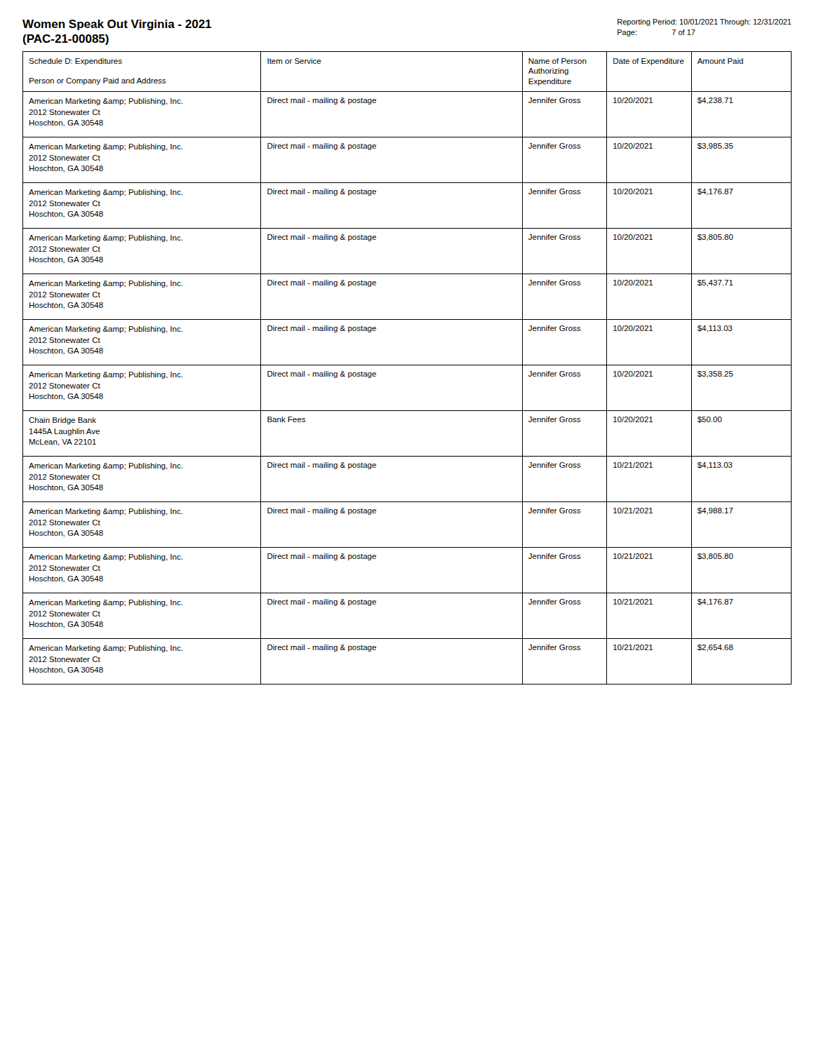Women Speak Out Virginia - 2021
(PAC-21-00085)
Reporting Period: 10/01/2021 Through: 12/31/2021
Page: 7 of 17
| Schedule D: Expenditures Person or Company Paid and Address | Item or Service | Name of Person Authorizing Expenditure | Date of Expenditure | Amount Paid |
| --- | --- | --- | --- | --- |
| American Marketing &amp; Publishing, Inc. 2012 Stonewater Ct Hoschton, GA 30548 | Direct mail - mailing & postage | Jennifer Gross | 10/20/2021 | $4,238.71 |
| American Marketing &amp; Publishing, Inc. 2012 Stonewater Ct Hoschton, GA 30548 | Direct mail - mailing & postage | Jennifer Gross | 10/20/2021 | $3,985.35 |
| American Marketing &amp; Publishing, Inc. 2012 Stonewater Ct Hoschton, GA 30548 | Direct mail - mailing & postage | Jennifer Gross | 10/20/2021 | $4,176.87 |
| American Marketing &amp; Publishing, Inc. 2012 Stonewater Ct Hoschton, GA 30548 | Direct mail - mailing & postage | Jennifer Gross | 10/20/2021 | $3,805.80 |
| American Marketing &amp; Publishing, Inc. 2012 Stonewater Ct Hoschton, GA 30548 | Direct mail - mailing & postage | Jennifer Gross | 10/20/2021 | $5,437.71 |
| American Marketing &amp; Publishing, Inc. 2012 Stonewater Ct Hoschton, GA 30548 | Direct mail - mailing & postage | Jennifer Gross | 10/20/2021 | $4,113.03 |
| American Marketing &amp; Publishing, Inc. 2012 Stonewater Ct Hoschton, GA 30548 | Direct mail - mailing & postage | Jennifer Gross | 10/20/2021 | $3,358.25 |
| Chain Bridge Bank 1445A Laughlin Ave McLean, VA 22101 | Bank Fees | Jennifer Gross | 10/20/2021 | $50.00 |
| American Marketing &amp; Publishing, Inc. 2012 Stonewater Ct Hoschton, GA 30548 | Direct mail - mailing & postage | Jennifer Gross | 10/21/2021 | $4,113.03 |
| American Marketing &amp; Publishing, Inc. 2012 Stonewater Ct Hoschton, GA 30548 | Direct mail - mailing & postage | Jennifer Gross | 10/21/2021 | $4,988.17 |
| American Marketing &amp; Publishing, Inc. 2012 Stonewater Ct Hoschton, GA 30548 | Direct mail - mailing & postage | Jennifer Gross | 10/21/2021 | $3,805.80 |
| American Marketing &amp; Publishing, Inc. 2012 Stonewater Ct Hoschton, GA 30548 | Direct mail - mailing & postage | Jennifer Gross | 10/21/2021 | $4,176.87 |
| American Marketing &amp; Publishing, Inc. 2012 Stonewater Ct Hoschton, GA 30548 | Direct mail - mailing & postage | Jennifer Gross | 10/21/2021 | $2,654.68 |